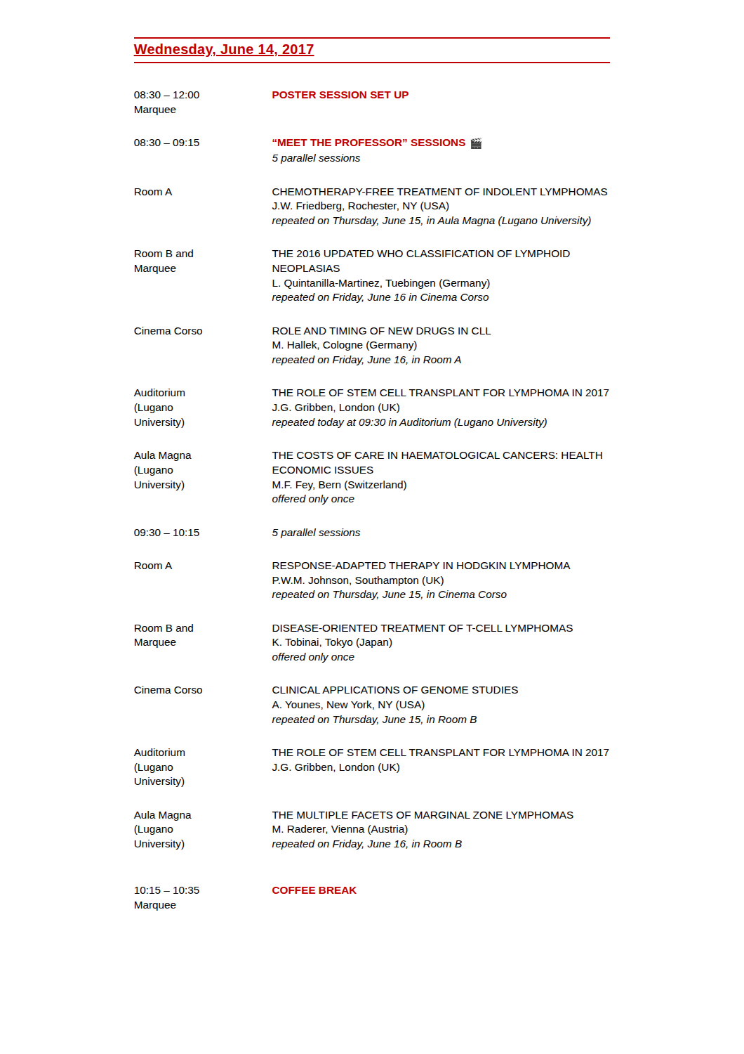Wednesday, June 14, 2017
| 08:30 – 12:00 Marquee | Poster session set up |
| 08:30 – 09:15 | “Meet the Professor” Sessions 🎬 5 parallel sessions |
| Room A | Chemotherapy-free treatment of indolent lymphomas J.W. Friedberg, Rochester, NY (USA) repeated on Thursday, June 15, in Aula Magna (Lugano University) |
| Room B and Marquee | The 2016 updated WHO classification of lymphoid neoplasias L. Quintanilla-Martinez, Tuebingen (Germany) repeated on Friday, June 16 in Cinema Corso |
| Cinema Corso | Role and timing of new drugs in CLL M. Hallek, Cologne (Germany) repeated on Friday, June 16, in Room A |
| Auditorium (Lugano University) | The role of stem cell transplant for lymphoma in 2017 J.G. Gribben, London (UK) repeated today at 09:30 in Auditorium (Lugano University) |
| Aula Magna (Lugano University) | The costs of care in haematological cancers: health economic issues M.F. Fey, Bern (Switzerland) offered only once |
| 09:30 – 10:15 | 5 parallel sessions |
| Room A | Response-adapted therapy in Hodgkin lymphoma P.W.M. Johnson, Southampton (UK) repeated on Thursday, June 15, in Cinema Corso |
| Room B and Marquee | Disease-oriented treatment of T-cell lymphomas K. Tobinai, Tokyo (Japan) offered only once |
| Cinema Corso | Clinical applications of genome studies A. Younes, New York, NY (USA) repeated on Thursday, June 15, in Room B |
| Auditorium (Lugano University) | The role of stem cell transplant for lymphoma in 2017 J.G. Gribben, London (UK) |
| Aula Magna (Lugano University) | The multiple facets of marginal zone lymphomas M. Raderer, Vienna (Austria) repeated on Friday, June 16, in Room B |
| 10:15 – 10:35 Marquee | Coffee break |